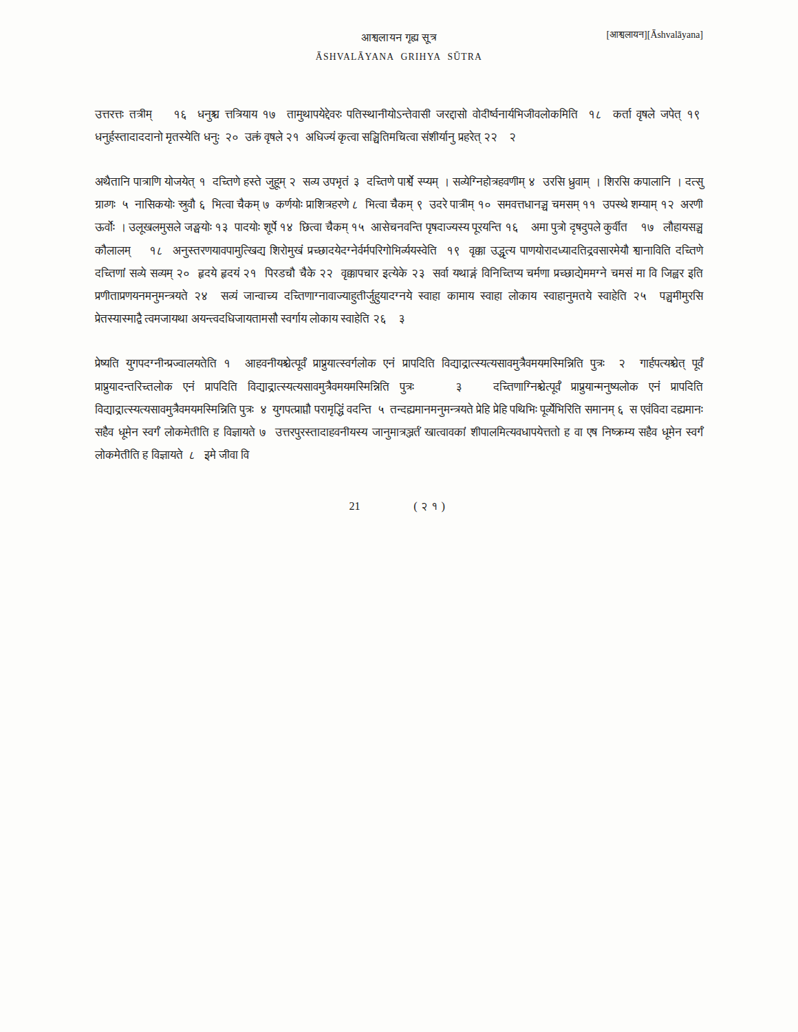[आश्वलायन][Āshvalāyana]
आश्वलायन गृह्य सूत्र ĀSHVALĀYANA GRIHYA SŪTRA
उत्तरत्तः तत्रीम् १६ धनुश्च त्तत्रियाय १७ तामुथापयेद्देवरः पतिस्थानीयोऽन्तेवासी जरद्दासो वोदीर्ष्वनार्यभिजीवलोकमिति १८ कर्ता वृषले जपेत् १९ धनुर्हस्तादाददानो मृतस्येति धनुः २० उक्तं वृषले २१ अधिज्यं कृत्वा सञ्चितिमचित्वा संशीर्यानु प्रहरेत् २२ २
अथैतानि पात्राणि योजयेत् १ दच्तिणे हस्ते जुहूम् २ सव्य उपभृतं ३ दच्तिणे पार्श्वे स्प्यम् । सव्येग्निहोत्रहवणीम् ४ उरसि ध्रुवाम् । शिरसि कपालानि । दत्सु ग्राव्णः ५ नासिकयोः स्रुवौ ६ भित्वा चैकम् ७ कर्णयोः प्राशित्रहरणे ८ भित्वा चैकम् ९ उदरे पात्रीम् १० समवत्तधानञ्च चमसम् ११ उपस्थे शम्याम् १२ अरणी ऊर्वोः । उलूखलमुसले जङ्घयोः १३ पादयोः शूर्पे १४ छित्वा चैकम् १५ आसेचनवन्ति पृषदाज्यस्य पूरयन्ति १६ अमा पुत्रो दृषदुपले कुर्वीत १७ लौहायसञ्च कौलालम् १८ अनुस्तरणयावपामुत्खिद्य शिरोमुखं प्रच्छादयेदग्नेर्वर्मपरिगोभिर्व्ययस्वेति १९ वृक्का उद्धृत्य पाणयोरादध्यादतिद्रवसारमेयौ श्वानाविति दच्तिणे दच्तिणां सव्ये सव्यम् २० हृदये हृदयं २१ पिरडचौ चैके २२ वृक्कापचार इत्येके २३ सर्वा यथाङ्गं विनिच्तिप्य चर्मणा प्रच्छाद्येममग्ने चमसं मा वि जिह्वर इति प्रणीताप्रणयनमनुमन्त्रयते २४ सव्यं जान्वाच्य दच्तिणाग्नावाज्याहुतीर्जुहुयादग्नये स्वाहा कामाय स्वाहा लोकाय स्वाहानुमतये स्वाहेति २५ पञ्चमीमुरसि प्रेतस्यास्माद्वै त्वमजायथा अयन्त्वदधिजायतामसौ स्वर्गाय लोकाय स्वाहेति २६ ३
प्रेष्यति युगपदग्नीन्प्रज्वालयतेति १ आहवनीयश्चेत्पूर्वं प्राप्नुयात्स्वर्गलोक एनं प्रापदिति विद्याद्रात्स्यत्यसावमुत्रैवमयमस्मिन्निति पुत्रः २ गार्हपत्यश्चेत् पूर्वं प्राप्नुयादन्तरिच्तलोक एनं प्रापदिति विद्याद्रात्स्यत्यसावमुत्रैवमयमस्मिन्निति पुत्रः ३ दच्तिणाग्निश्चेत्पूर्वं प्राप्नुयान्मनुष्यलोक एनं प्रापदिति विद्याद्रात्स्यत्यसावमुत्रैवमयमस्मिन्निति पुत्रः ४ युगपत्प्राप्तौ परामृद्धिं वदन्ति ५ तन्दह्यमानमनुमन्त्रयते प्रेहि प्रेहि पथिभिः पूर्व्येभिरिति समानम् ६ स एवंविदा दह्यमानः सहैव धूमेन स्वर्गं लोकमेतीति ह विज्ञायते ७ उत्तरपुरस्तादाहवनीयस्य जानुमात्रञ्जर्तं खात्वावकां शीपालमित्यवधापयेत्ततो ह वा एष निष्क्रम्य सहैव धूमेन स्वर्गं लोकमेतीति ह विज्ञायते ८ इमे जीवा वि
21 (२१)